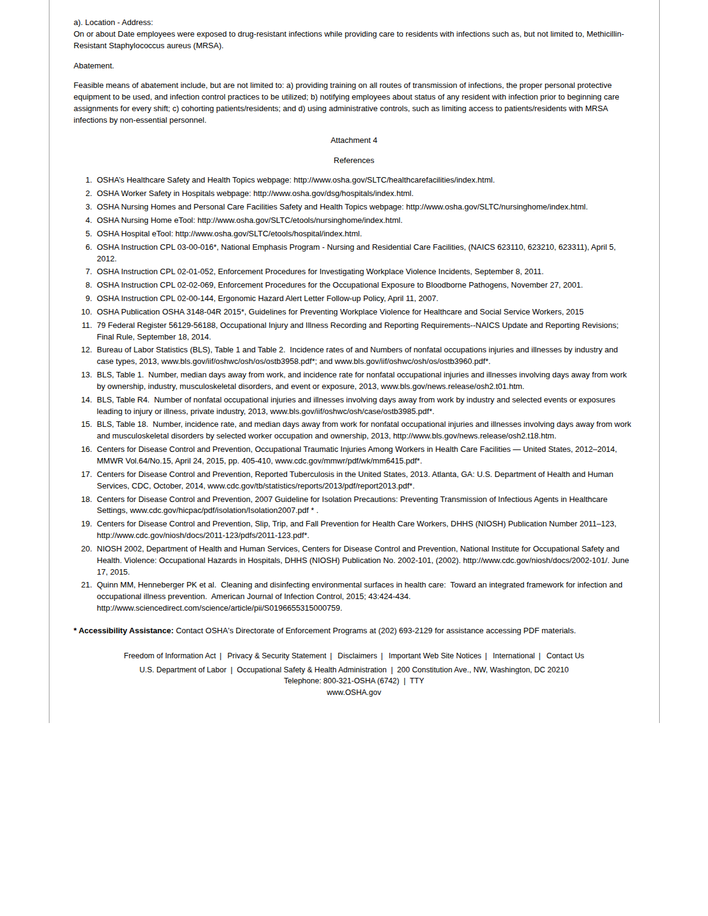a). Location - Address:
On or about Date employees were exposed to drug-resistant infections while providing care to residents with infections such as, but not limited to, Methicillin-Resistant Staphylococcus aureus (MRSA).
Abatement.
Feasible means of abatement include, but are not limited to: a) providing training on all routes of transmission of infections, the proper personal protective equipment to be used, and infection control practices to be utilized; b) notifying employees about status of any resident with infection prior to beginning care assignments for every shift; c) cohorting patients/residents; and d) using administrative controls, such as limiting access to patients/residents with MRSA infections by non-essential personnel.
Attachment 4
References
OSHA’s Healthcare Safety and Health Topics webpage: http://www.osha.gov/SLTC/healthcarefacilities/index.html.
OSHA Worker Safety in Hospitals webpage: http://www.osha.gov/dsg/hospitals/index.html.
OSHA Nursing Homes and Personal Care Facilities Safety and Health Topics webpage: http://www.osha.gov/SLTC/nursinghome/index.html.
OSHA Nursing Home eTool: http://www.osha.gov/SLTC/etools/nursinghome/index.html.
OSHA Hospital eTool: http://www.osha.gov/SLTC/etools/hospital/index.html.
OSHA Instruction CPL 03-00-016*, National Emphasis Program - Nursing and Residential Care Facilities, (NAICS 623110, 623210, 623311), April 5, 2012.
OSHA Instruction CPL 02-01-052, Enforcement Procedures for Investigating Workplace Violence Incidents, September 8, 2011.
OSHA Instruction CPL 02-02-069, Enforcement Procedures for the Occupational Exposure to Bloodborne Pathogens, November 27, 2001.
OSHA Instruction CPL 02-00-144, Ergonomic Hazard Alert Letter Follow-up Policy, April 11, 2007.
OSHA Publication OSHA 3148-04R 2015*, Guidelines for Preventing Workplace Violence for Healthcare and Social Service Workers, 2015
79 Federal Register 56129-56188, Occupational Injury and Illness Recording and Reporting Requirements--NAICS Update and Reporting Revisions; Final Rule, September 18, 2014.
Bureau of Labor Statistics (BLS), Table 1 and Table 2. Incidence rates of and Numbers of nonfatal occupations injuries and illnesses by industry and case types, 2013, www.bls.gov/iif/oshwc/osh/os/ostb3958.pdf*; and www.bls.gov/iif/oshwc/osh/os/ostb3960.pdf*.
BLS, Table 1. Number, median days away from work, and incidence rate for nonfatal occupational injuries and illnesses involving days away from work by ownership, industry, musculoskeletal disorders, and event or exposure, 2013, www.bls.gov/news.release/osh2.t01.htm.
BLS, Table R4. Number of nonfatal occupational injuries and illnesses involving days away from work by industry and selected events or exposures leading to injury or illness, private industry, 2013, www.bls.gov/iif/oshwc/osh/case/ostb3985.pdf*.
BLS, Table 18. Number, incidence rate, and median days away from work for nonfatal occupational injuries and illnesses involving days away from work and musculoskeletal disorders by selected worker occupation and ownership, 2013, http://www.bls.gov/news.release/osh2.t18.htm.
Centers for Disease Control and Prevention, Occupational Traumatic Injuries Among Workers in Health Care Facilities — United States, 2012–2014, MMWR Vol.64/No.15, April 24, 2015, pp. 405-410, www.cdc.gov/mmwr/pdf/wk/mm6415.pdf*.
Centers for Disease Control and Prevention, Reported Tuberculosis in the United States, 2013. Atlanta, GA: U.S. Department of Health and Human Services, CDC, October, 2014, www.cdc.gov/tb/statistics/reports/2013/pdf/report2013.pdf*.
Centers for Disease Control and Prevention, 2007 Guideline for Isolation Precautions: Preventing Transmission of Infectious Agents in Healthcare Settings, www.cdc.gov/hicpac/pdf/isolation/Isolation2007.pdf * .
Centers for Disease Control and Prevention, Slip, Trip, and Fall Prevention for Health Care Workers, DHHS (NIOSH) Publication Number 2011–123, http://www.cdc.gov/niosh/docs/2011-123/pdfs/2011-123.pdf*.
NIOSH 2002, Department of Health and Human Services, Centers for Disease Control and Prevention, National Institute for Occupational Safety and Health. Violence: Occupational Hazards in Hospitals, DHHS (NIOSH) Publication No. 2002-101, (2002). http://www.cdc.gov/niosh/docs/2002-101/. June 17, 2015.
Quinn MM, Henneberger PK et al. Cleaning and disinfecting environmental surfaces in health care: Toward an integrated framework for infection and occupational illness prevention. American Journal of Infection Control, 2015; 43:424-434. http://www.sciencedirect.com/science/article/pii/S0196655315000759.
* Accessibility Assistance: Contact OSHA's Directorate of Enforcement Programs at (202) 693-2129 for assistance accessing PDF materials.
Freedom of Information Act| Privacy & Security Statement| Disclaimers| Important Web Site Notices| International| Contact Us
U.S. Department of Labor | Occupational Safety & Health Administration | 200 Constitution Ave., NW, Washington, DC 20210
Telephone: 800-321-OSHA (6742) | TTY
www.OSHA.gov